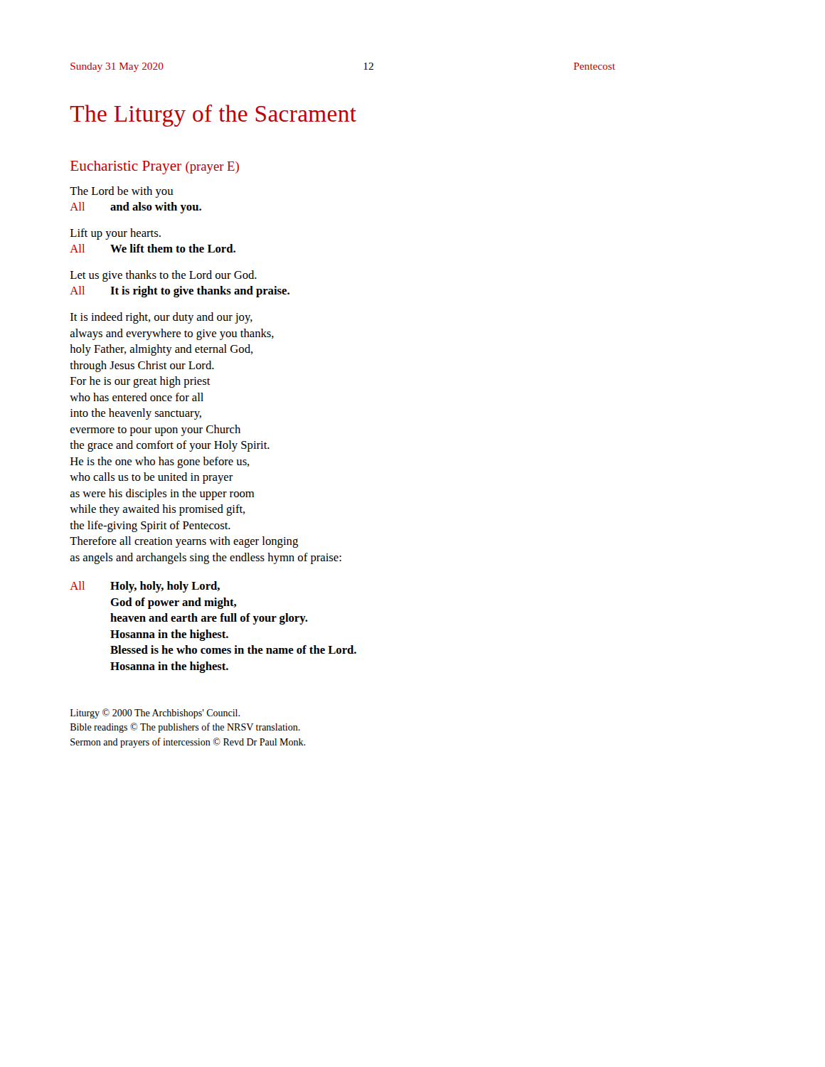Sunday 31 May 2020 12 Pentecost
The Liturgy of the Sacrament
Eucharistic Prayer (prayer E)
The Lord be with you
All and also with you.
Lift up your hearts.
All We lift them to the Lord.
Let us give thanks to the Lord our God.
All It is right to give thanks and praise.
It is indeed right, our duty and our joy,
always and everywhere to give you thanks,
holy Father, almighty and eternal God,
through Jesus Christ our Lord.
For he is our great high priest
who has entered once for all
into the heavenly sanctuary,
evermore to pour upon your Church
the grace and comfort of your Holy Spirit.
He is the one who has gone before us,
who calls us to be united in prayer
as were his disciples in the upper room
while they awaited his promised gift,
the life-giving Spirit of Pentecost.
Therefore all creation yearns with eager longing
as angels and archangels sing the endless hymn of praise:
All
Holy, holy, holy Lord,
God of power and might,
heaven and earth are full of your glory.
Hosanna in the highest.
Blessed is he who comes in the name of the Lord.
Hosanna in the highest.
Liturgy © 2000 The Archbishops' Council.
Bible readings © The publishers of the NRSV translation.
Sermon and prayers of intercession © Revd Dr Paul Monk.